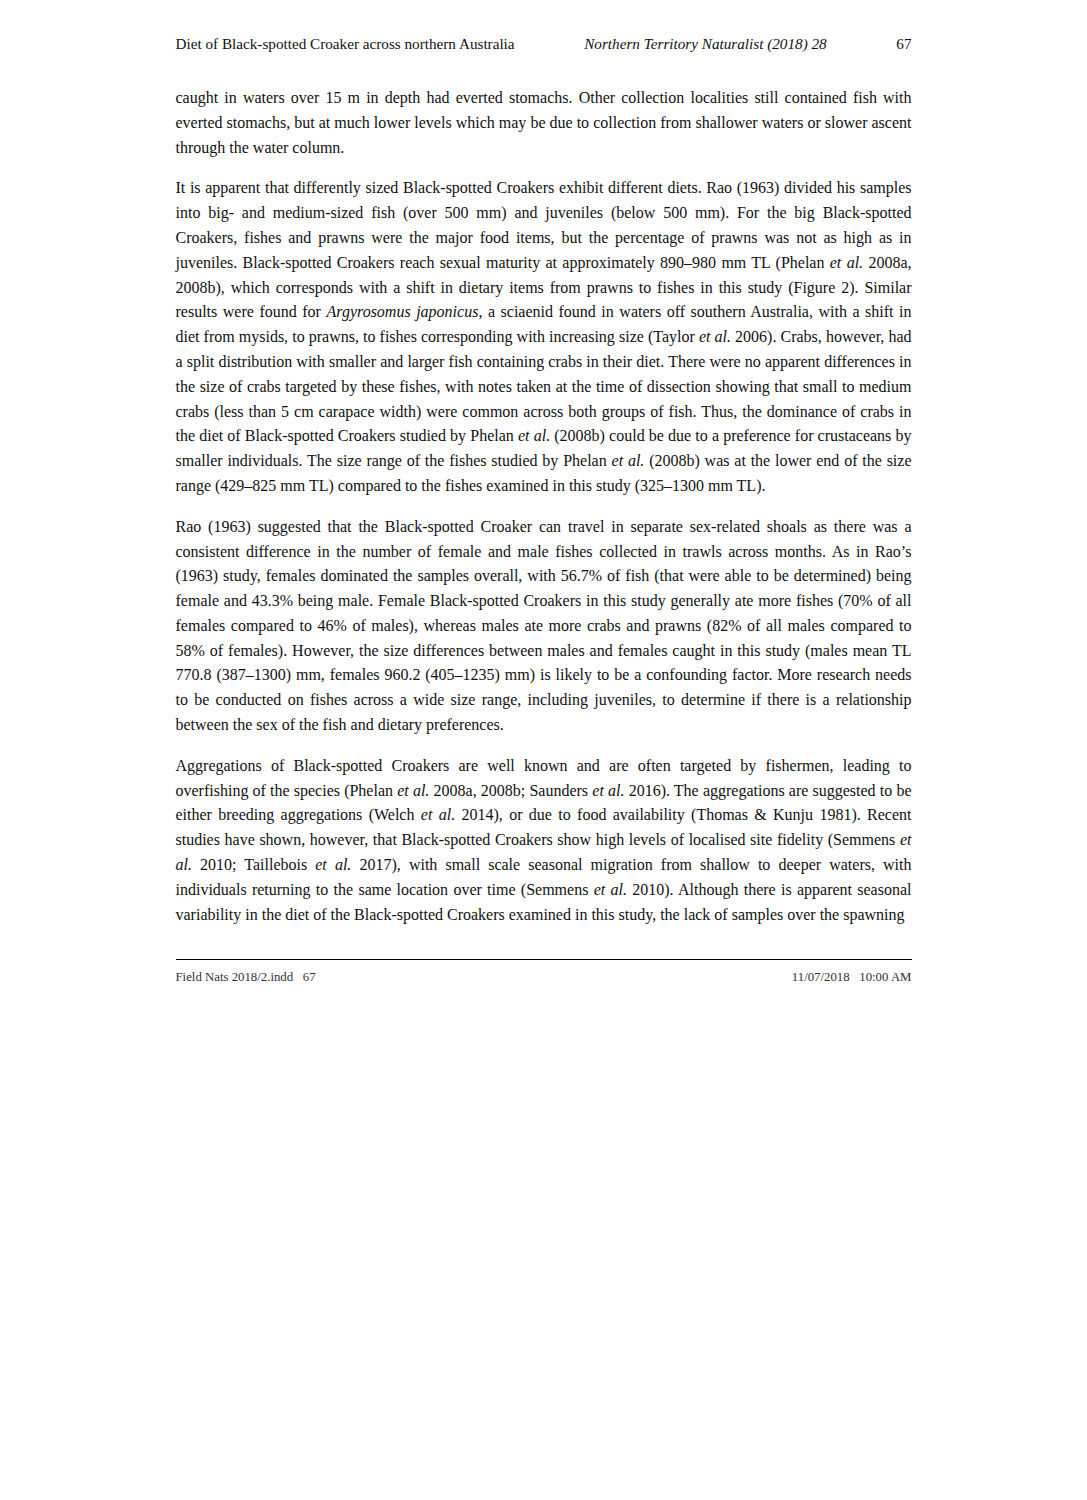Diet of Black-spotted Croaker across northern Australia Northern Territory Naturalist (2018) 28 67
caught in waters over 15 m in depth had everted stomachs. Other collection localities still contained fish with everted stomachs, but at much lower levels which may be due to collection from shallower waters or slower ascent through the water column.
It is apparent that differently sized Black-spotted Croakers exhibit different diets. Rao (1963) divided his samples into big- and medium-sized fish (over 500 mm) and juveniles (below 500 mm). For the big Black-spotted Croakers, fishes and prawns were the major food items, but the percentage of prawns was not as high as in juveniles. Black-spotted Croakers reach sexual maturity at approximately 890–980 mm TL (Phelan et al. 2008a, 2008b), which corresponds with a shift in dietary items from prawns to fishes in this study (Figure 2). Similar results were found for Argyrosomus japonicus, a sciaenid found in waters off southern Australia, with a shift in diet from mysids, to prawns, to fishes corresponding with increasing size (Taylor et al. 2006). Crabs, however, had a split distribution with smaller and larger fish containing crabs in their diet. There were no apparent differences in the size of crabs targeted by these fishes, with notes taken at the time of dissection showing that small to medium crabs (less than 5 cm carapace width) were common across both groups of fish. Thus, the dominance of crabs in the diet of Black-spotted Croakers studied by Phelan et al. (2008b) could be due to a preference for crustaceans by smaller individuals. The size range of the fishes studied by Phelan et al. (2008b) was at the lower end of the size range (429–825 mm TL) compared to the fishes examined in this study (325–1300 mm TL).
Rao (1963) suggested that the Black-spotted Croaker can travel in separate sex-related shoals as there was a consistent difference in the number of female and male fishes collected in trawls across months. As in Rao’s (1963) study, females dominated the samples overall, with 56.7% of fish (that were able to be determined) being female and 43.3% being male. Female Black-spotted Croakers in this study generally ate more fishes (70% of all females compared to 46% of males), whereas males ate more crabs and prawns (82% of all males compared to 58% of females). However, the size differences between males and females caught in this study (males mean TL 770.8 (387–1300) mm, females 960.2 (405–1235) mm) is likely to be a confounding factor. More research needs to be conducted on fishes across a wide size range, including juveniles, to determine if there is a relationship between the sex of the fish and dietary preferences.
Aggregations of Black-spotted Croakers are well known and are often targeted by fishermen, leading to overfishing of the species (Phelan et al. 2008a, 2008b; Saunders et al. 2016). The aggregations are suggested to be either breeding aggregations (Welch et al. 2014), or due to food availability (Thomas & Kunju 1981). Recent studies have shown, however, that Black-spotted Croakers show high levels of localised site fidelity (Semmens et al. 2010; Taillebois et al. 2017), with small scale seasonal migration from shallow to deeper waters, with individuals returning to the same location over time (Semmens et al. 2010). Although there is apparent seasonal variability in the diet of the Black-spotted Croakers examined in this study, the lack of samples over the spawning
Field Nats 2018/2.indd 67 11/07/2018 10:00 AM